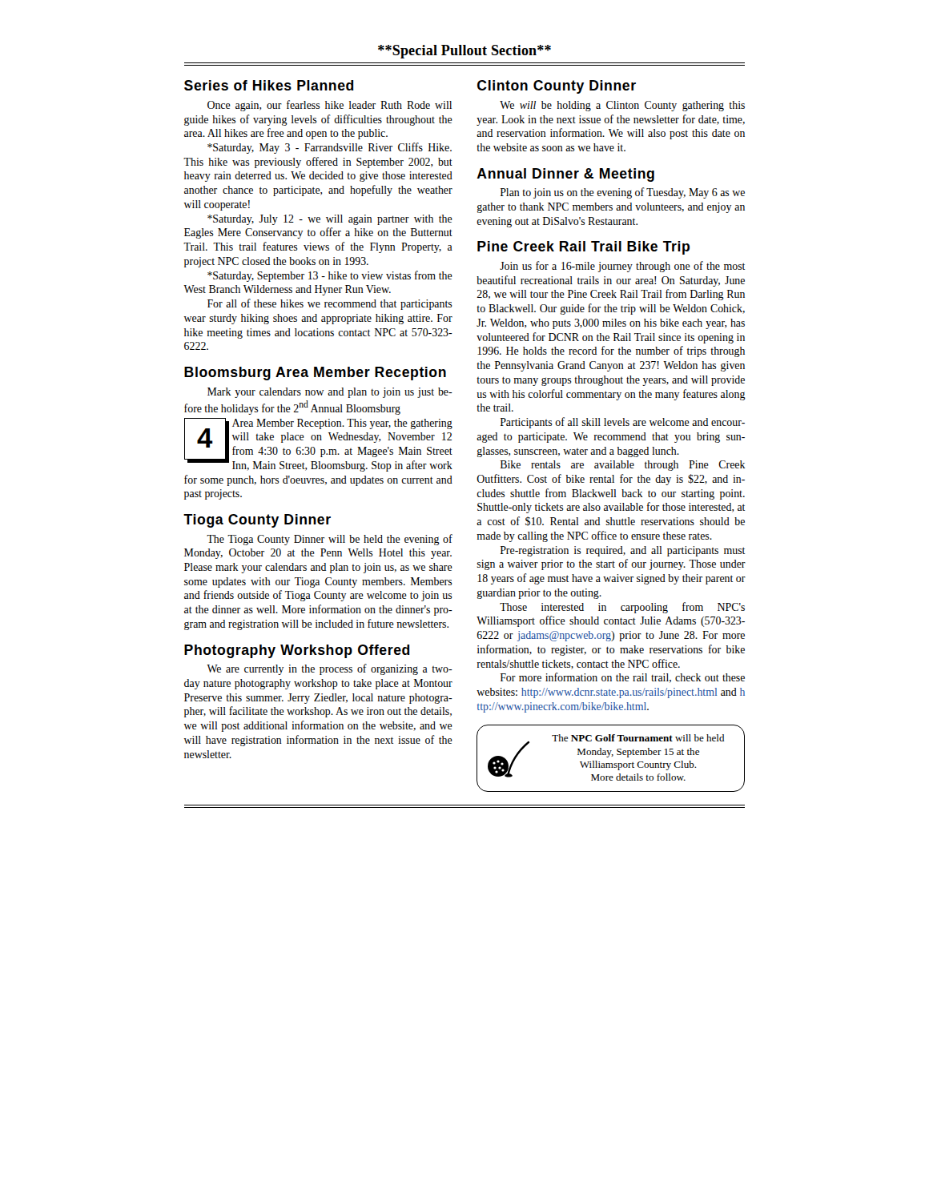**Special Pullout Section**
Series of Hikes Planned
Once again, our fearless hike leader Ruth Rode will guide hikes of varying levels of difficulties throughout the area. All hikes are free and open to the public.
*Saturday, May 3 - Farrandsville River Cliffs Hike. This hike was previously offered in September 2002, but heavy rain deterred us. We decided to give those interested another chance to participate, and hopefully the weather will cooperate!
*Saturday, July 12 - we will again partner with the Eagles Mere Conservancy to offer a hike on the Butternut Trail. This trail features views of the Flynn Property, a project NPC closed the books on in 1993.
*Saturday, September 13 - hike to view vistas from the West Branch Wilderness and Hyner Run View.
For all of these hikes we recommend that participants wear sturdy hiking shoes and appropriate hiking attire. For hike meeting times and locations contact NPC at 570-323-6222.
Bloomsburg Area Member Reception
Mark your calendars now and plan to join us just before the holidays for the 2nd Annual Bloomsburg
4
Area Member Reception. This year, the gathering will take place on Wednesday, November 12 from 4:30 to 6:30 p.m. at Magee's Main Street Inn, Main Street, Bloomsburg. Stop in after work for some punch, hors d'oeuvres, and updates on current and past projects.
Tioga County Dinner
The Tioga County Dinner will be held the evening of Monday, October 20 at the Penn Wells Hotel this year. Please mark your calendars and plan to join us, as we share some updates with our Tioga County members. Members and friends outside of Tioga County are welcome to join us at the dinner as well. More information on the dinner's program and registration will be included in future newsletters.
Photography Workshop Offered
We are currently in the process of organizing a two-day nature photography workshop to take place at Montour Preserve this summer. Jerry Ziedler, local nature photographer, will facilitate the workshop. As we iron out the details, we will post additional information on the website, and we will have registration information in the next issue of the newsletter.
Clinton County Dinner
We will be holding a Clinton County gathering this year. Look in the next issue of the newsletter for date, time, and reservation information. We will also post this date on the website as soon as we have it.
Annual Dinner & Meeting
Plan to join us on the evening of Tuesday, May 6 as we gather to thank NPC members and volunteers, and enjoy an evening out at DiSalvo's Restaurant.
Pine Creek Rail Trail Bike Trip
Join us for a 16-mile journey through one of the most beautiful recreational trails in our area! On Saturday, June 28, we will tour the Pine Creek Rail Trail from Darling Run to Blackwell. Our guide for the trip will be Weldon Cohick, Jr. Weldon, who puts 3,000 miles on his bike each year, has volunteered for DCNR on the Rail Trail since its opening in 1996. He holds the record for the number of trips through the Pennsylvania Grand Canyon at 237! Weldon has given tours to many groups throughout the years, and will provide us with his colorful commentary on the many features along the trail.
Participants of all skill levels are welcome and encouraged to participate. We recommend that you bring sunglasses, sunscreen, water and a bagged lunch.
Bike rentals are available through Pine Creek Outfitters. Cost of bike rental for the day is $22, and includes shuttle from Blackwell back to our starting point. Shuttle-only tickets are also available for those interested, at a cost of $10. Rental and shuttle reservations should be made by calling the NPC office to ensure these rates.
Pre-registration is required, and all participants must sign a waiver prior to the start of our journey. Those under 18 years of age must have a waiver signed by their parent or guardian prior to the outing.
Those interested in carpooling from NPC's Williamsport office should contact Julie Adams (570-323-6222 or jadams@npcweb.org) prior to June 28. For more information, to register, or to make reservations for bike rentals/shuttle tickets, contact the NPC office.
For more information on the rail trail, check out these websites: http://www.dcnr.state.pa.us/rails/pinect.html and http://www.pinecrk.com/bike/bike.html.
The NPC Golf Tournament will be held
Monday, September 15 at the
Williamsport Country Club.
More details to follow.